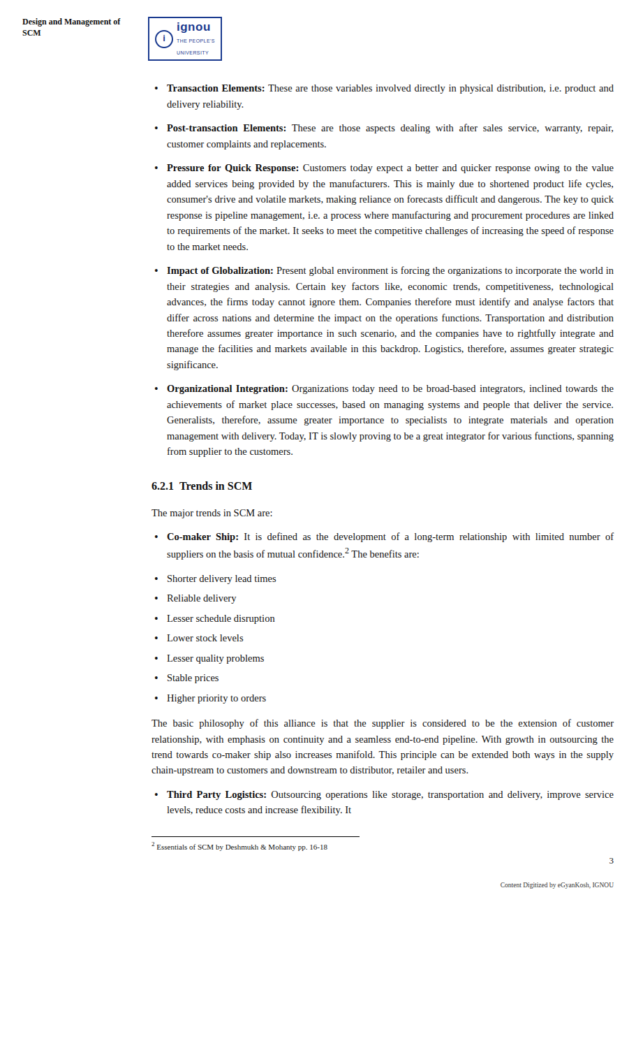iignou
THE PEOPLE'S
UNIVERSITY
Design and Management of SCM
Transaction Elements: These are those variables involved directly in physical distribution, i.e. product and delivery reliability.
Post-transaction Elements: These are those aspects dealing with after sales service, warranty, repair, customer complaints and replacements.
Pressure for Quick Response: Customers today expect a better and quicker response owing to the value added services being provided by the manufacturers. This is mainly due to shortened product life cycles, consumer's drive and volatile markets, making reliance on forecasts difficult and dangerous. The key to quick response is pipeline management, i.e. a process where manufacturing and procurement procedures are linked to requirements of the market. It seeks to meet the competitive challenges of increasing the speed of response to the market needs.
Impact of Globalization: Present global environment is forcing the organizations to incorporate the world in their strategies and analysis. Certain key factors like, economic trends, competitiveness, technological advances, the firms today cannot ignore them. Companies therefore must identify and analyse factors that differ across nations and determine the impact on the operations functions. Transportation and distribution therefore assumes greater importance in such scenario, and the companies have to rightfully integrate and manage the facilities and markets available in this backdrop. Logistics, therefore, assumes greater strategic significance.
Organizational Integration: Organizations today need to be broad-based integrators, inclined towards the achievements of market place successes, based on managing systems and people that deliver the service. Generalists, therefore, assume greater importance to specialists to integrate materials and operation management with delivery. Today, IT is slowly proving to be a great integrator for various functions, spanning from supplier to the customers.
6.2.1 Trends in SCM
The major trends in SCM are:
Co-maker Ship: It is defined as the development of a long-term relationship with limited number of suppliers on the basis of mutual confidence.2 The benefits are:
Shorter delivery lead times
Reliable delivery
Lesser schedule disruption
Lower stock levels
Lesser quality problems
Stable prices
Higher priority to orders
The basic philosophy of this alliance is that the supplier is considered to be the extension of customer relationship, with emphasis on continuity and a seamless end-to-end pipeline. With growth in outsourcing the trend towards co-maker ship also increases manifold. This principle can be extended both ways in the supply chain-upstream to customers and downstream to distributor, retailer and users.
Third Party Logistics: Outsourcing operations like storage, transportation and delivery, improve service levels, reduce costs and increase flexibility. It
2 Essentials of SCM by Deshmukh & Mohanty pp. 16-18
3
Content Digitized by eGyanKosh, IGNOU